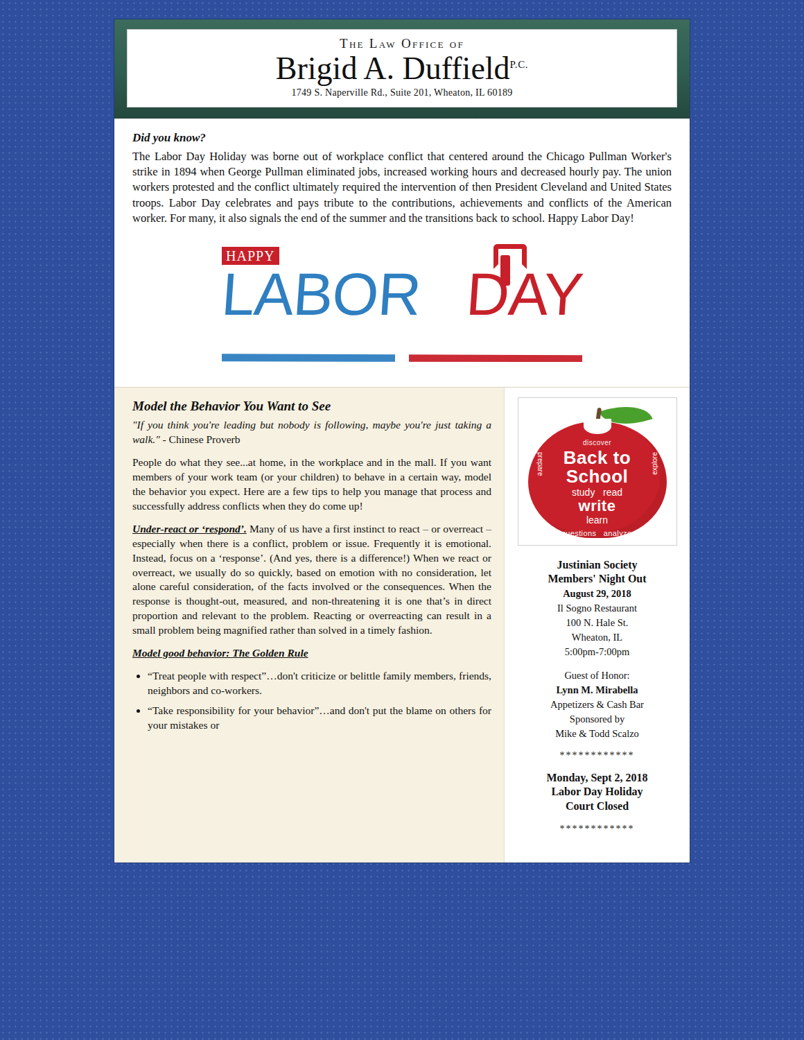The Law Office of
Brigid A. DuffieldP.C.
1749 S. Naperville Rd., Suite 201, Wheaton, IL 60189
Did you know?
The Labor Day Holiday was borne out of workplace conflict that centered around the Chicago Pullman Worker's strike in 1894 when George Pullman eliminated jobs, increased working hours and decreased hourly pay. The union workers protested and the conflict ultimately required the intervention of then President Cleveland and United States troops. Labor Day celebrates and pays tribute to the contributions, achievements and conflicts of the American worker. For many, it also signals the end of the summer and the transitions back to school. Happy Labor Day!
LABOR HAPPY DAY
Model the Behavior You Want to See
"If you think you're leading but nobody is following, maybe you're just taking a walk." - Chinese Proverb
People do what they see...at home, in the workplace and in the mall. If you want members of your work team (or your children) to behave in a certain way, model the behavior you expect. Here are a few tips to help you manage that process and successfully address conflicts when they do come up!
Under-react or ‘respond’. Many of us have a first instinct to react – or overreact – especially when there is a conflict, problem or issue. Frequently it is emotional. Instead, focus on a ‘response’. (And yes, there is a difference!) When we react or overreact, we usually do so quickly, based on emotion with no consideration, let alone careful consideration, of the facts involved or the consequences. When the response is thought-out, measured, and non-threatening it is one that’s in direct proportion and relevant to the problem. Reacting or overreacting can result in a small problem being magnified rather than solved in a timely fashion.
Model good behavior: The Golden Rule
“Treat people with respect”…don't criticize or belittle family members, friends, neighbors and co-workers.
“Take responsibility for your behavior”…and don't put the blame on others for your mistakes or
prepare explore
discover Back to School study read write learn train questions analyze think
Justinian Society
Members' Night Out
August 29, 2018
Il Sogno Restaurant
100 N. Hale St.
Wheaton, IL
5:00pm-7:00pm
Guest of Honor:
Lynn M. Mirabella
Appetizers & Cash Bar
Sponsored by
Mike & Todd Scalzo
************
Monday, Sept 2, 2018
Labor Day Holiday
Court Closed
************